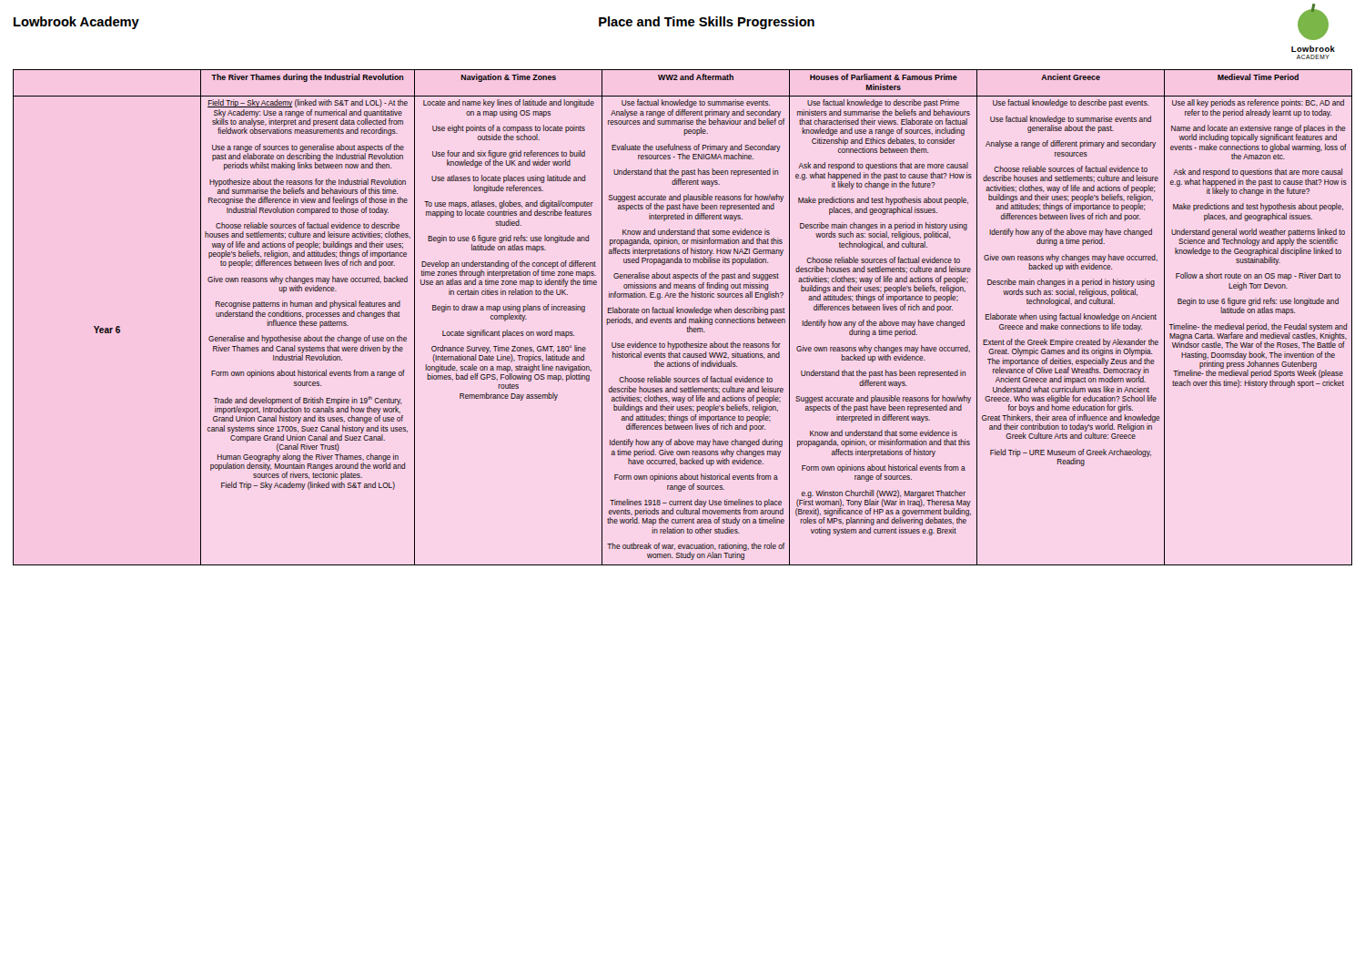Lowbrook Academy
Place and Time Skills Progression
Lowbrook
ACADEMY
| | The River Thames during the Industrial Revolution | Navigation & Time Zones | WW2 and Aftermath | Houses of Parliament & Famous Prime Ministers | Ancient Greece | Medieval Time Period |
| --- | --- | --- | --- | --- | --- | --- |
| Year 6 | Field Trip – Sky Academy (linked with S&T and LOL) - At the Sky Academy: Use a range of numerical and quantitative skills to analyse, interpret and present data collected from fieldwork observations measurements and recordings. Use a range of sources to generalise about aspects of the past and elaborate on describing the Industrial Revolution periods whilst making links between now and then. Hypothesize about the reasons for the Industrial Revolution and summarise the beliefs and behaviours of this time. Recognise the difference in view and feelings of those in the Industrial Revolution compared to those of today. Choose reliable sources of factual evidence to describe houses and settlements; culture and leisure activities; clothes, way of life and actions of people; buildings and their uses; people's beliefs, religion, and attitudes; things of importance to people; differences between lives of rich and poor. Give own reasons why changes may have occurred, backed up with evidence. Recognise patterns in human and physical features and understand the conditions, processes and changes that influence these patterns. Generalise and hypothesise about the change of use on the River Thames and Canal systems that were driven by the Industrial Revolution. Form own opinions about historical events from a range of sources. Trade and development of British Empire in 19 th Century, import/export, Introduction to canals and how they work, Grand Union Canal history and its uses, change of use of canal systems since 1700s, Suez Canal history and its uses, Compare Grand Union Canal and Suez Canal. (Canal River Trust) Human Geography along the River Thames, change in population density, Mountain Ranges around the world and sources of rivers, tectonic plates. Field Trip – Sky Academy (linked with S&T and LOL) | Locate and name key lines of latitude and longitude on a map using OS maps Use eight points of a compass to locate points outside the school. Use four and six figure grid references to build knowledge of the UK and wider world Use atlases to locate places using latitude and longitude references. To use maps, atlases, globes, and digital/computer mapping to locate countries and describe features studied. Begin to use 6 figure grid refs: use longitude and latitude on atlas maps. Develop an understanding of the concept of different time zones through interpretation of time zone maps. Use an atlas and a time zone map to identify the time in certain cities in relation to the UK. Begin to draw a map using plans of increasing complexity. Locate significant places on word maps. Ordnance Survey, Time Zones, GMT, 180° line (International Date Line), Tropics, latitude and longitude, scale on a map, straight line navigation, biomes, bad elf GPS, Following OS map, plotting routes Remembrance Day assembly | Use factual knowledge to summarise events. Analyse a range of different primary and secondary resources and summarise the behaviour and belief of people. Evaluate the usefulness of Primary and Secondary resources - The ENIGMA machine. Understand that the past has been represented in different ways. Suggest accurate and plausible reasons for how/why aspects of the past have been represented and interpreted in different ways. Know and understand that some evidence is propaganda, opinion, or misinformation and that this affects interpretations of history. How NAZI Germany used Propaganda to mobilise its population. Generalise about aspects of the past and suggest omissions and means of finding out missing information. E.g. Are the historic sources all English? Elaborate on factual knowledge when describing past periods, and events and making connections between them. Use evidence to hypothesize about the reasons for historical events that caused WW2, situations, and the actions of individuals. Choose reliable sources of factual evidence to describe houses and settlements; culture and leisure activities; clothes, way of life and actions of people; buildings and their uses; people's beliefs, religion, and attitudes; things of importance to people; differences between lives of rich and poor. Identify how any of above may have changed during a time period. Give own reasons why changes may have occurred, backed up with evidence. Form own opinions about historical events from a range of sources. Timelines 1918 – current day Use timelines to place events, periods and cultural movements from around the world. Map the current area of study on a timeline in relation to other studies. The outbreak of war, evacuation, rationing, the role of women. Study on Alan Turing | Use factual knowledge to describe past Prime ministers and summarise the beliefs and behaviours that characterised their views. Elaborate on factual knowledge and use a range of sources, including Citizenship and Ethics debates, to consider connections between them. Ask and respond to questions that are more causal e.g. what happened in the past to cause that? How is it likely to change in the future? Make predictions and test hypothesis about people, places, and geographical issues. Describe main changes in a period in history using words such as: social, religious, political, technological, and cultural. Choose reliable sources of factual evidence to describe houses and settlements; culture and leisure activities; clothes; way of life and actions of people; buildings and their uses; people's beliefs, religion, and attitudes; things of importance to people; differences between lives of rich and poor. Identify how any of the above may have changed during a time period. Give own reasons why changes may have occurred, backed up with evidence. Understand that the past has been represented in different ways. Suggest accurate and plausible reasons for how/why aspects of the past have been represented and interpreted in different ways. Know and understand that some evidence is propaganda, opinion, or misinformation and that this affects interpretations of history Form own opinions about historical events from a range of sources. e.g. Winston Churchill (WW2), Margaret Thatcher (First woman), Tony Blair (War in Iraq), Theresa May (Brexit), significance of HP as a government building, roles of MPs, planning and delivering debates, the voting system and current issues e.g. Brexit | Use factual knowledge to describe past events. Use factual knowledge to summarise events and generalise about the past. Analyse a range of different primary and secondary resources Choose reliable sources of factual evidence to describe houses and settlements; culture and leisure activities; clothes, way of life and actions of people; buildings and their uses; people's beliefs, religion, and attitudes; things of importance to people; differences between lives of rich and poor. Identify how any of the above may have changed during a time period. Give own reasons why changes may have occurred, backed up with evidence. Describe main changes in a period in history using words such as: social, religious, political, technological, and cultural. Elaborate when using factual knowledge on Ancient Greece and make connections to life today. Extent of the Greek Empire created by Alexander the Great. Olympic Games and its origins in Olympia. The importance of deities, especially Zeus and the relevance of Olive Leaf Wreaths. Democracy in Ancient Greece and impact on modern world. Understand what curriculum was like in Ancient Greece. Who was eligible for education? School life for boys and home education for girls. Great Thinkers, their area of influence and knowledge and their contribution to today's world. Religion in Greek Culture Arts and culture: Greece Field Trip – URE Museum of Greek Archaeology, Reading | Use all key periods as reference points: BC, AD and refer to the period already learnt up to today. Name and locate an extensive range of places in the world including topically significant features and events - make connections to global warming, loss of the Amazon etc. Ask and respond to questions that are more causal e.g. what happened in the past to cause that? How is it likely to change in the future? Make predictions and test hypothesis about people, places, and geographical issues. Understand general world weather patterns linked to Science and Technology and apply the scientific knowledge to the Geographical discipline linked to sustainability. Follow a short route on an OS map - River Dart to Leigh Torr Devon. Begin to use 6 figure grid refs: use longitude and latitude on atlas maps. Timeline- the medieval period, the Feudal system and Magna Carta. Warfare and medieval castles, Knights, Windsor castle, The War of the Roses, The Battle of Hasting, Doomsday book, The invention of the printing press Johannes Gutenberg Timeline- the medieval period Sports Week (please teach over this time): History through sport – cricket |